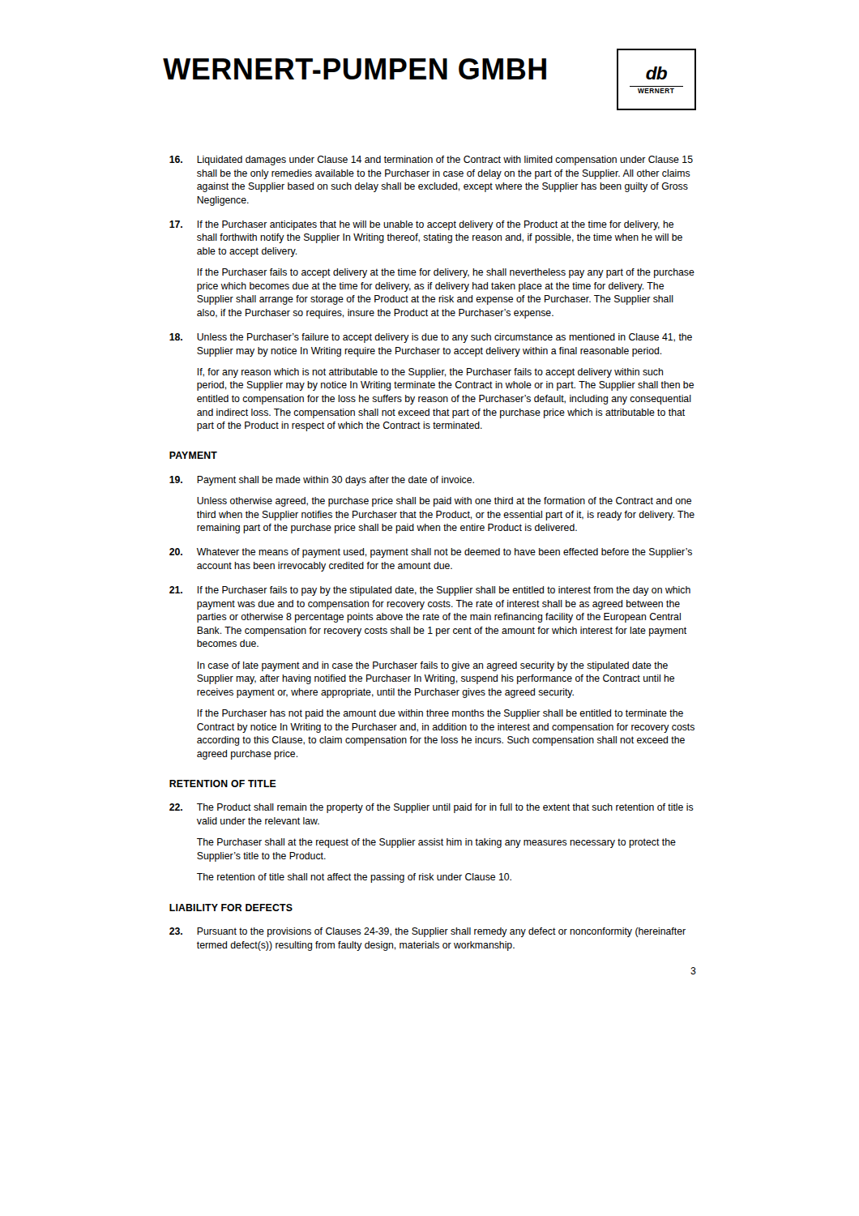WERNERT-PUMPEN GMBH
db WERNERT
16.
Liquidated damages under Clause 14 and termination of the Contract with limited compensation under Clause 15 shall be the only remedies available to the Purchaser in case of delay on the part of the Supplier. All other claims against the Supplier based on such delay shall be excluded, except where the Supplier has been guilty of Gross Negligence.
17.
If the Purchaser anticipates that he will be unable to accept delivery of the Product at the time for delivery, he shall forthwith notify the Supplier In Writing thereof, stating the reason and, if possible, the time when he will be able to accept delivery.
If the Purchaser fails to accept delivery at the time for delivery, he shall nevertheless pay any part of the purchase price which becomes due at the time for delivery, as if delivery had taken place at the time for delivery. The Supplier shall arrange for storage of the Product at the risk and expense of the Purchaser. The Supplier shall also, if the Purchaser so requires, insure the Product at the Purchaser’s expense.
18.
Unless the Purchaser’s failure to accept delivery is due to any such circumstance as mentioned in Clause 41, the Supplier may by notice In Writing require the Purchaser to accept delivery within a final reasonable period.
If, for any reason which is not attributable to the Supplier, the Purchaser fails to accept delivery within such period, the Supplier may by notice In Writing terminate the Contract in whole or in part. The Supplier shall then be entitled to compensation for the loss he suffers by reason of the Purchaser’s default, including any consequential and indirect loss. The compensation shall not exceed that part of the purchase price which is attributable to that part of the Product in respect of which the Contract is terminated.
PAYMENT
19.
Payment shall be made within 30 days after the date of invoice.
Unless otherwise agreed, the purchase price shall be paid with one third at the formation of the Contract and one third when the Supplier notifies the Purchaser that the Product, or the essential part of it, is ready for delivery. The remaining part of the purchase price shall be paid when the entire Product is delivered.
20.
Whatever the means of payment used, payment shall not be deemed to have been effected before the Supplier’s account has been irrevocably credited for the amount due.
21.
If the Purchaser fails to pay by the stipulated date, the Supplier shall be entitled to interest from the day on which payment was due and to compensation for recovery costs. The rate of interest shall be as agreed between the parties or otherwise 8 percentage points above the rate of the main refinancing facility of the European Central Bank. The compensation for recovery costs shall be 1 per cent of the amount for which interest for late payment becomes due.
In case of late payment and in case the Purchaser fails to give an agreed security by the stipulated date the Supplier may, after having notified the Purchaser In Writing, suspend his performance of the Contract until he receives payment or, where appropriate, until the Purchaser gives the agreed security.
If the Purchaser has not paid the amount due within three months the Supplier shall be entitled to terminate the Contract by notice In Writing to the Purchaser and, in addition to the interest and compensation for recovery costs according to this Clause, to claim compensation for the loss he incurs. Such compensation shall not exceed the agreed purchase price.
RETENTION OF TITLE
22.
The Product shall remain the property of the Supplier until paid for in full to the extent that such retention of title is valid under the relevant law.
The Purchaser shall at the request of the Supplier assist him in taking any measures necessary to protect the Supplier’s title to the Product.
The retention of title shall not affect the passing of risk under Clause 10.
LIABILITY FOR DEFECTS
23.
Pursuant to the provisions of Clauses 24-39, the Supplier shall remedy any defect or nonconformity (hereinafter termed defect(s)) resulting from faulty design, materials or workmanship.
3